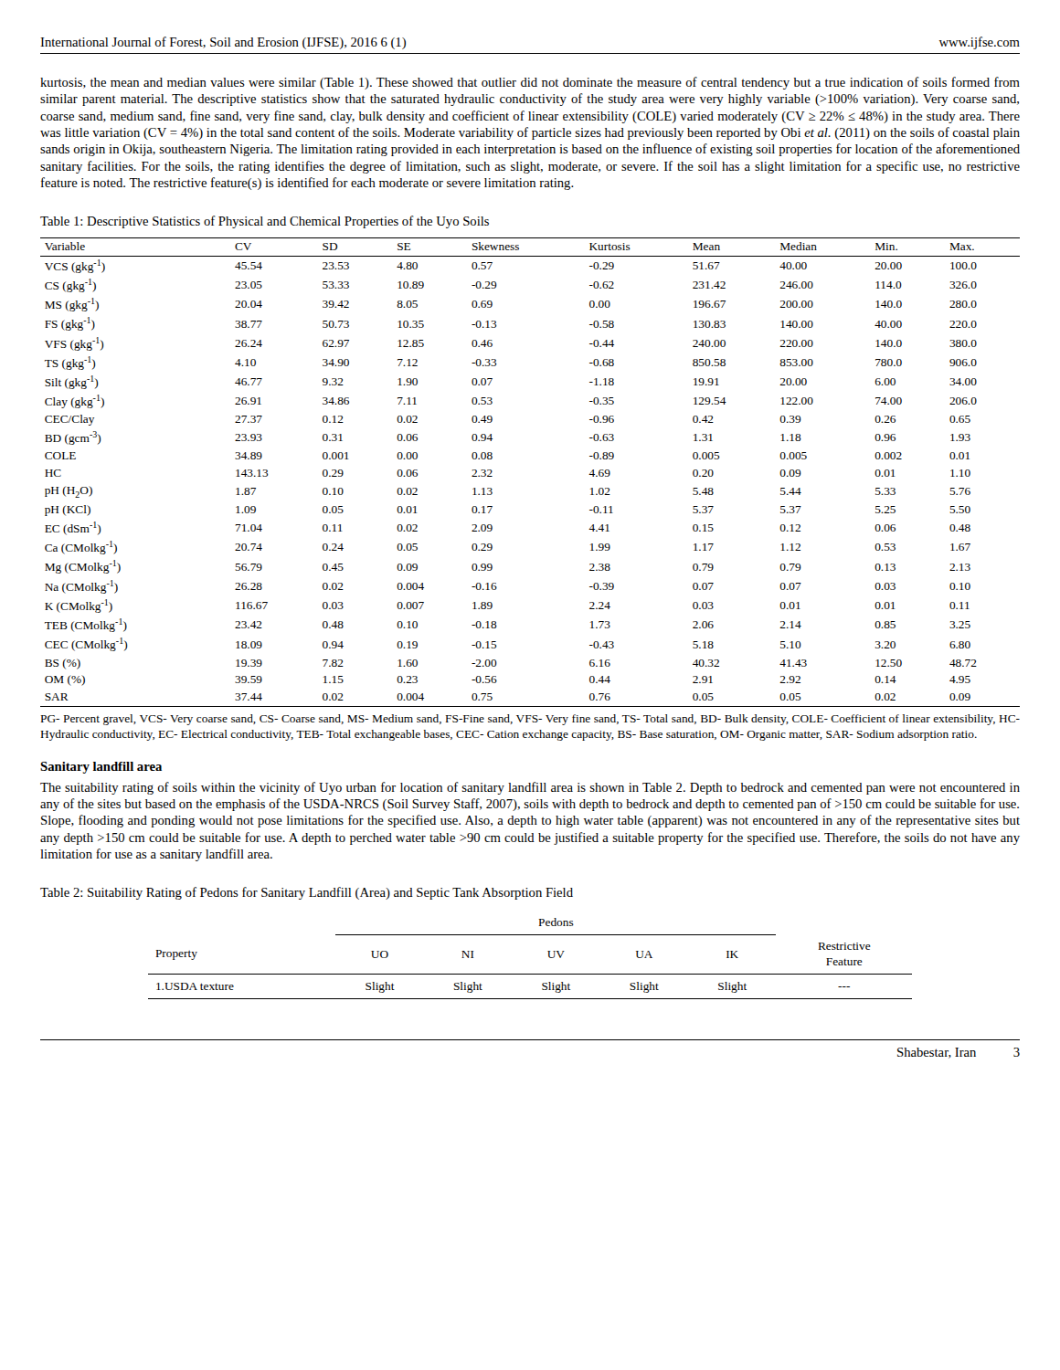International Journal of Forest, Soil and Erosion (IJFSE), 2016 6 (1) www.ijfse.com
kurtosis, the mean and median values were similar (Table 1). These showed that outlier did not dominate the measure of central tendency but a true indication of soils formed from similar parent material. The descriptive statistics show that the saturated hydraulic conductivity of the study area were very highly variable (>100% variation). Very coarse sand, coarse sand, medium sand, fine sand, very fine sand, clay, bulk density and coefficient of linear extensibility (COLE) varied moderately (CV ≥ 22% ≤ 48%) in the study area. There was little variation (CV = 4%) in the total sand content of the soils. Moderate variability of particle sizes had previously been reported by Obi et al. (2011) on the soils of coastal plain sands origin in Okija, southeastern Nigeria. The limitation rating provided in each interpretation is based on the influence of existing soil properties for location of the aforementioned sanitary facilities. For the soils, the rating identifies the degree of limitation, such as slight, moderate, or severe. If the soil has a slight limitation for a specific use, no restrictive feature is noted. The restrictive feature(s) is identified for each moderate or severe limitation rating.
Table 1: Descriptive Statistics of Physical and Chemical Properties of the Uyo Soils
| Variable | CV | SD | SE | Skewness | Kurtosis | Mean | Median | Min. | Max. |
| --- | --- | --- | --- | --- | --- | --- | --- | --- | --- |
| VCS (gkg -1 ) | 45.54 | 23.53 | 4.80 | 0.57 | -0.29 | 51.67 | 40.00 | 20.00 | 100.0 |
| CS (gkg -1 ) | 23.05 | 53.33 | 10.89 | -0.29 | -0.62 | 231.42 | 246.00 | 114.0 | 326.0 |
| MS (gkg -1 ) | 20.04 | 39.42 | 8.05 | 0.69 | 0.00 | 196.67 | 200.00 | 140.0 | 280.0 |
| FS (gkg -1 ) | 38.77 | 50.73 | 10.35 | -0.13 | -0.58 | 130.83 | 140.00 | 40.00 | 220.0 |
| VFS (gkg -1 ) | 26.24 | 62.97 | 12.85 | 0.46 | -0.44 | 240.00 | 220.00 | 140.0 | 380.0 |
| TS (gkg -1 ) | 4.10 | 34.90 | 7.12 | -0.33 | -0.68 | 850.58 | 853.00 | 780.0 | 906.0 |
| Silt (gkg -1 ) | 46.77 | 9.32 | 1.90 | 0.07 | -1.18 | 19.91 | 20.00 | 6.00 | 34.00 |
| Clay (gkg -1 ) | 26.91 | 34.86 | 7.11 | 0.53 | -0.35 | 129.54 | 122.00 | 74.00 | 206.0 |
| CEC/Clay | 27.37 | 0.12 | 0.02 | 0.49 | -0.96 | 0.42 | 0.39 | 0.26 | 0.65 |
| BD (gcm -3 ) | 23.93 | 0.31 | 0.06 | 0.94 | -0.63 | 1.31 | 1.18 | 0.96 | 1.93 |
| COLE | 34.89 | 0.001 | 0.00 | 0.08 | -0.89 | 0.005 | 0.005 | 0.002 | 0.01 |
| HC | 143.13 | 0.29 | 0.06 | 2.32 | 4.69 | 0.20 | 0.09 | 0.01 | 1.10 |
| pH (H 2 O) | 1.87 | 0.10 | 0.02 | 1.13 | 1.02 | 5.48 | 5.44 | 5.33 | 5.76 |
| pH (KCl) | 1.09 | 0.05 | 0.01 | 0.17 | -0.11 | 5.37 | 5.37 | 5.25 | 5.50 |
| EC (dSm -1 ) | 71.04 | 0.11 | 0.02 | 2.09 | 4.41 | 0.15 | 0.12 | 0.06 | 0.48 |
| Ca (CMolkg -1 ) | 20.74 | 0.24 | 0.05 | 0.29 | 1.99 | 1.17 | 1.12 | 0.53 | 1.67 |
| Mg (CMolkg -1 ) | 56.79 | 0.45 | 0.09 | 0.99 | 2.38 | 0.79 | 0.79 | 0.13 | 2.13 |
| Na (CMolkg -1 ) | 26.28 | 0.02 | 0.004 | -0.16 | -0.39 | 0.07 | 0.07 | 0.03 | 0.10 |
| K (CMolkg -1 ) | 116.67 | 0.03 | 0.007 | 1.89 | 2.24 | 0.03 | 0.01 | 0.01 | 0.11 |
| TEB (CMolkg -1 ) | 23.42 | 0.48 | 0.10 | -0.18 | 1.73 | 2.06 | 2.14 | 0.85 | 3.25 |
| CEC (CMolkg -1 ) | 18.09 | 0.94 | 0.19 | -0.15 | -0.43 | 5.18 | 5.10 | 3.20 | 6.80 |
| BS (%) | 19.39 | 7.82 | 1.60 | -2.00 | 6.16 | 40.32 | 41.43 | 12.50 | 48.72 |
| OM (%) | 39.59 | 1.15 | 0.23 | -0.56 | 0.44 | 2.91 | 2.92 | 0.14 | 4.95 |
| SAR | 37.44 | 0.02 | 0.004 | 0.75 | 0.76 | 0.05 | 0.05 | 0.02 | 0.09 |
PG- Percent gravel, VCS- Very coarse sand, CS- Coarse sand, MS- Medium sand, FS-Fine sand, VFS- Very fine sand, TS- Total sand, BD- Bulk density, COLE- Coefficient of linear extensibility, HC- Hydraulic conductivity, EC- Electrical conductivity, TEB- Total exchangeable bases, CEC- Cation exchange capacity, BS- Base saturation, OM- Organic matter, SAR- Sodium adsorption ratio.
Sanitary landfill area
The suitability rating of soils within the vicinity of Uyo urban for location of sanitary landfill area is shown in Table 2. Depth to bedrock and cemented pan were not encountered in any of the sites but based on the emphasis of the USDA-NRCS (Soil Survey Staff, 2007), soils with depth to bedrock and depth to cemented pan of >150 cm could be suitable for use. Slope, flooding and ponding would not pose limitations for the specified use. Also, a depth to high water table (apparent) was not encountered in any of the representative sites but any depth >150 cm could be suitable for use. A depth to perched water table >90 cm could be justified a suitable property for the specified use. Therefore, the soils do not have any limitation for use as a sanitary landfill area.
Table 2: Suitability Rating of Pedons for Sanitary Landfill (Area) and Septic Tank Absorption Field
| | Pedons | |
| Property | UO | NI | UV | UA | IK | Restrictive Feature |
| 1.USDA texture | Slight | Slight | Slight | Slight | Slight | --- |
Shabestar, Iran 3